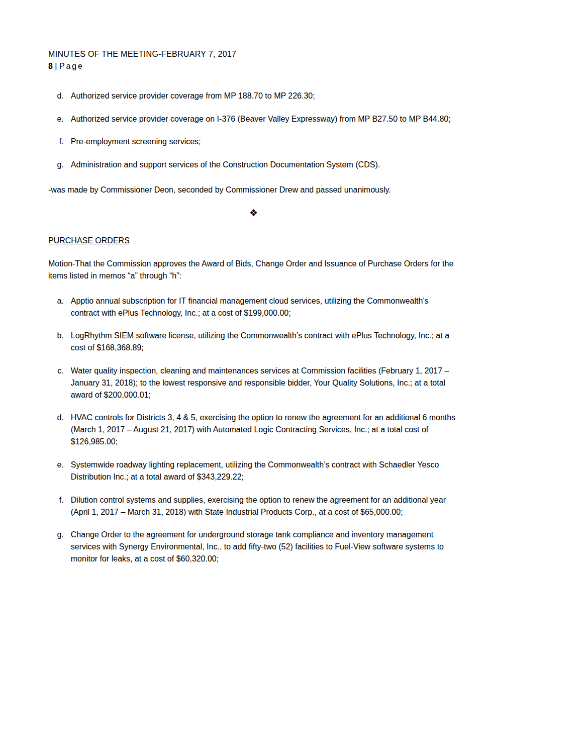MINUTES OF THE MEETING-FEBRUARY 7, 2017
8 | Page
Authorized service provider coverage from MP 188.70 to MP 226.30;
Authorized service provider coverage on I-376 (Beaver Valley Expressway) from MP B27.50 to MP B44.80;
Pre-employment screening services;
Administration and support services of the Construction Documentation System (CDS).
-was made by Commissioner Deon, seconded by Commissioner Drew and passed unanimously.
❖
PURCHASE ORDERS
Motion-That the Commission approves the Award of Bids, Change Order and Issuance of Purchase Orders for the items listed in memos “a” through “h”:
Apptio annual subscription for IT financial management cloud services, utilizing the Commonwealth’s contract with ePlus Technology, Inc.; at a cost of $199,000.00;
LogRhythm SIEM software license, utilizing the Commonwealth’s contract with ePlus Technology, Inc.; at a cost of $168,368.89;
Water quality inspection, cleaning and maintenances services at Commission facilities (February 1, 2017 – January 31, 2018); to the lowest responsive and responsible bidder, Your Quality Solutions, Inc.; at a total award of $200,000.01;
HVAC controls for Districts 3, 4 & 5, exercising the option to renew the agreement for an additional 6 months (March 1, 2017 – August 21, 2017) with Automated Logic Contracting Services, Inc.; at a total cost of $126,985.00;
Systemwide roadway lighting replacement, utilizing the Commonwealth’s contract with Schaedler Yesco Distribution Inc.; at a total award of $343,229.22;
Dilution control systems and supplies, exercising the option to renew the agreement for an additional year (April 1, 2017 – March 31, 2018) with State Industrial Products Corp., at a cost of $65,000.00;
Change Order to the agreement for underground storage tank compliance and inventory management services with Synergy Environmental, Inc., to add fifty-two (52) facilities to Fuel-View software systems to monitor for leaks, at a cost of $60,320.00;